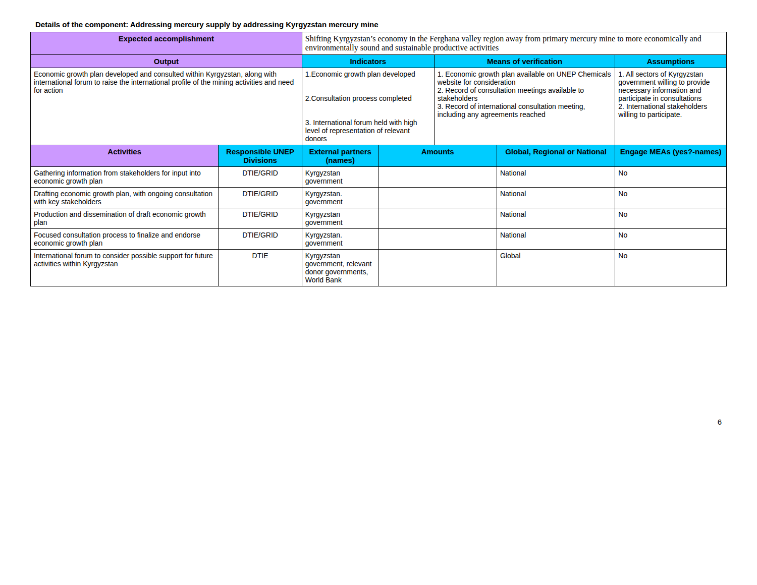Details of the component: Addressing mercury supply by addressing Kyrgyzstan mercury mine
| Expected accomplishment | Shifting Kyrgyzstan’s economy in the Ferghana valley region away from primary mercury mine to more economically and environmentally sound and sustainable productive activities |
| Output | Indicators | Means of verification | Assumptions |
| Economic growth plan developed and consulted within Kyrgyzstan, along with international forum to raise the international profile of the mining activities and need for action | 1.Economic growth plan developed 2.Consultation process completed 3. International forum held with high level of representation of relevant donors | 1. Economic growth plan available on UNEP Chemicals website for consideration 2. Record of consultation meetings available to stakeholders 3. Record of international consultation meeting, including any agreements reached | 1. All sectors of Kyrgyzstan government willing to provide necessary information and participate in consultations 2. International stakeholders willing to participate. |
| Activities | Responsible UNEP Divisions | External partners (names) | Amounts | Global, Regional or National | Engage MEAs (yes?-names) |
| Gathering information from stakeholders for input into economic growth plan | DTIE/GRID | Kyrgyzstan government | | National | No |
| Drafting economic growth plan, with ongoing consultation with key stakeholders | DTIE/GRID | Kyrgyzstan. government | | National | No |
| Production and dissemination of draft economic growth plan | DTIE/GRID | Kyrgyzstan government | | National | No |
| Focused consultation process to finalize and endorse economic growth plan | DTIE/GRID | Kyrgyzstan. government | | National | No |
| International forum to consider possible support for future activities within Kyrgyzstan | DTIE | Kyrgyzstan government, relevant donor governments, World Bank | | Global | No |
6